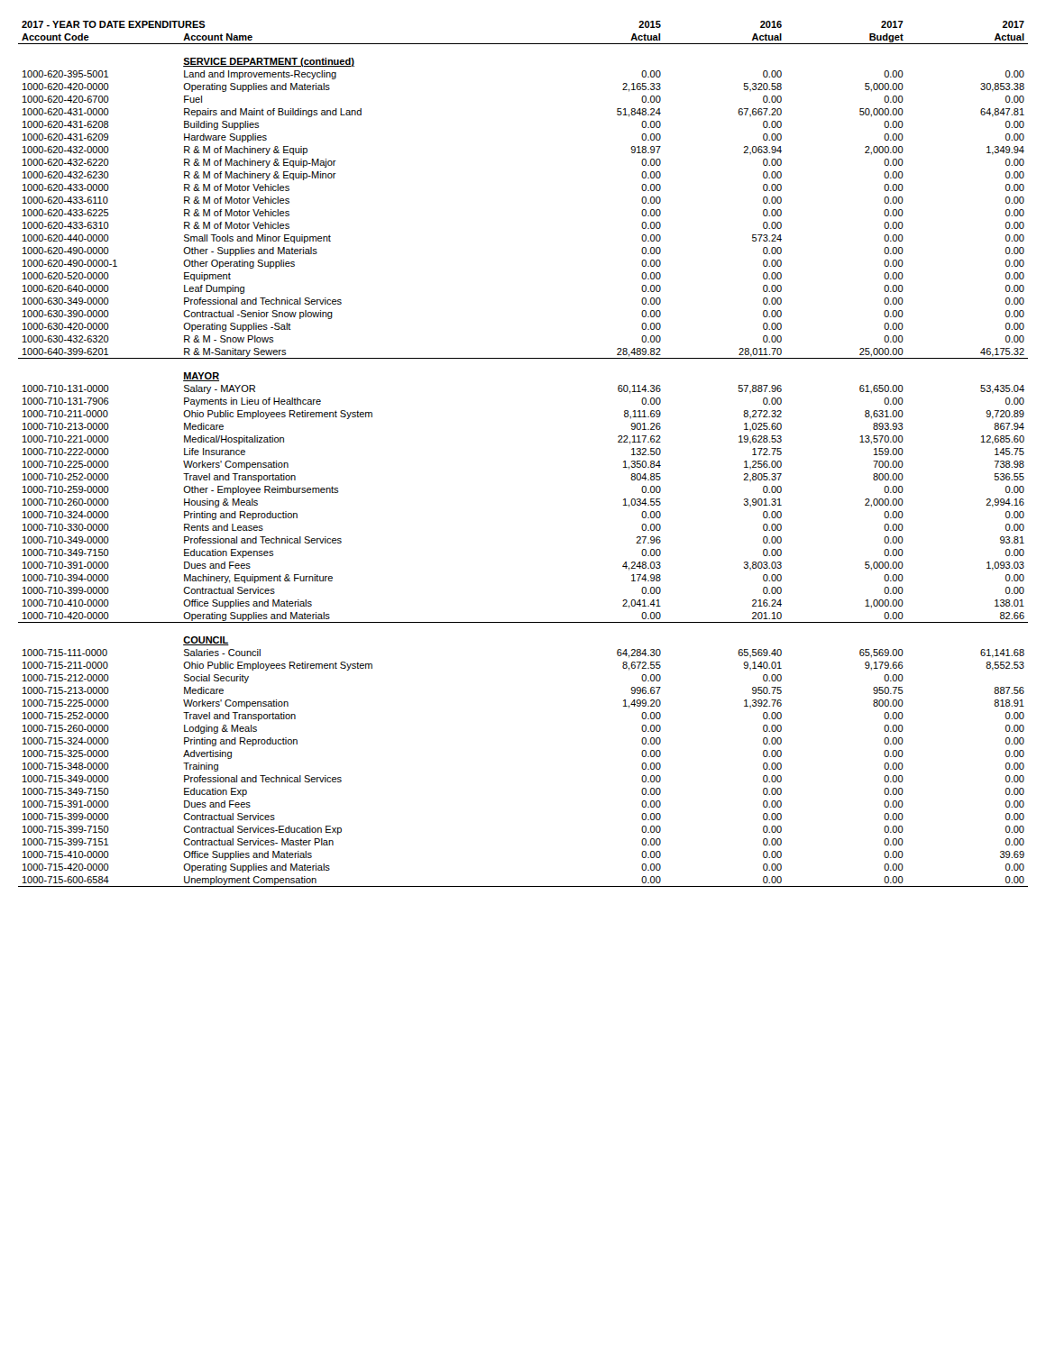| 2017 - YEAR TO DATE EXPENDITURES | 2015 | 2016 | 2017 | 2017 |
| --- | --- | --- | --- | --- |
| Account Code | Account Name | Actual | Actual | Budget | Actual |
| | SERVICE DEPARTMENT (continued) | | | | |
| 1000-620-395-5001 | Land and Improvements-Recycling | 0.00 | 0.00 | 0.00 | 0.00 |
| 1000-620-420-0000 | Operating Supplies and Materials | 2,165.33 | 5,320.58 | 5,000.00 | 30,853.38 |
| 1000-620-420-6700 | Fuel | 0.00 | 0.00 | 0.00 | 0.00 |
| 1000-620-431-0000 | Repairs and Maint of Buildings and Land | 51,848.24 | 67,667.20 | 50,000.00 | 64,847.81 |
| 1000-620-431-6208 | Building Supplies | 0.00 | 0.00 | 0.00 | 0.00 |
| 1000-620-431-6209 | Hardware Supplies | 0.00 | 0.00 | 0.00 | 0.00 |
| 1000-620-432-0000 | R & M of Machinery & Equip | 918.97 | 2,063.94 | 2,000.00 | 1,349.94 |
| 1000-620-432-6220 | R & M of Machinery & Equip-Major | 0.00 | 0.00 | 0.00 | 0.00 |
| 1000-620-432-6230 | R & M of Machinery & Equip-Minor | 0.00 | 0.00 | 0.00 | 0.00 |
| 1000-620-433-0000 | R & M of Motor Vehicles | 0.00 | 0.00 | 0.00 | 0.00 |
| 1000-620-433-6110 | R & M of Motor Vehicles | 0.00 | 0.00 | 0.00 | 0.00 |
| 1000-620-433-6225 | R & M of Motor Vehicles | 0.00 | 0.00 | 0.00 | 0.00 |
| 1000-620-433-6310 | R & M of Motor Vehicles | 0.00 | 0.00 | 0.00 | 0.00 |
| 1000-620-440-0000 | Small Tools and Minor Equipment | 0.00 | 573.24 | 0.00 | 0.00 |
| 1000-620-490-0000 | Other - Supplies and Materials | 0.00 | 0.00 | 0.00 | 0.00 |
| 1000-620-490-0000-1 | Other Operating Supplies | 0.00 | 0.00 | 0.00 | 0.00 |
| 1000-620-520-0000 | Equipment | 0.00 | 0.00 | 0.00 | 0.00 |
| 1000-620-640-0000 | Leaf Dumping | 0.00 | 0.00 | 0.00 | 0.00 |
| 1000-630-349-0000 | Professional and Technical Services | 0.00 | 0.00 | 0.00 | 0.00 |
| 1000-630-390-0000 | Contractual -Senior Snow plowing | 0.00 | 0.00 | 0.00 | 0.00 |
| 1000-630-420-0000 | Operating Supplies -Salt | 0.00 | 0.00 | 0.00 | 0.00 |
| 1000-630-432-6320 | R & M - Snow Plows | 0.00 | 0.00 | 0.00 | 0.00 |
| 1000-640-399-6201 | R & M-Sanitary Sewers | 28,489.82 | 28,011.70 | 25,000.00 | 46,175.32 |
| | MAYOR | | | | |
| 1000-710-131-0000 | Salary - MAYOR | 60,114.36 | 57,887.96 | 61,650.00 | 53,435.04 |
| 1000-710-131-7906 | Payments in Lieu of Healthcare | 0.00 | 0.00 | 0.00 | 0.00 |
| 1000-710-211-0000 | Ohio Public Employees Retirement System | 8,111.69 | 8,272.32 | 8,631.00 | 9,720.89 |
| 1000-710-213-0000 | Medicare | 901.26 | 1,025.60 | 893.93 | 867.94 |
| 1000-710-221-0000 | Medical/Hospitalization | 22,117.62 | 19,628.53 | 13,570.00 | 12,685.60 |
| 1000-710-222-0000 | Life Insurance | 132.50 | 172.75 | 159.00 | 145.75 |
| 1000-710-225-0000 | Workers' Compensation | 1,350.84 | 1,256.00 | 700.00 | 738.98 |
| 1000-710-252-0000 | Travel and Transportation | 804.85 | 2,805.37 | 800.00 | 536.55 |
| 1000-710-259-0000 | Other - Employee Reimbursements | 0.00 | 0.00 | 0.00 | 0.00 |
| 1000-710-260-0000 | Housing & Meals | 1,034.55 | 3,901.31 | 2,000.00 | 2,994.16 |
| 1000-710-324-0000 | Printing and Reproduction | 0.00 | 0.00 | 0.00 | 0.00 |
| 1000-710-330-0000 | Rents and Leases | 0.00 | 0.00 | 0.00 | 0.00 |
| 1000-710-349-0000 | Professional and Technical Services | 27.96 | 0.00 | 0.00 | 93.81 |
| 1000-710-349-7150 | Education Expenses | 0.00 | 0.00 | 0.00 | 0.00 |
| 1000-710-391-0000 | Dues and Fees | 4,248.03 | 3,803.03 | 5,000.00 | 1,093.03 |
| 1000-710-394-0000 | Machinery, Equipment & Furniture | 174.98 | 0.00 | 0.00 | 0.00 |
| 1000-710-399-0000 | Contractual Services | 0.00 | 0.00 | 0.00 | 0.00 |
| 1000-710-410-0000 | Office Supplies and Materials | 2,041.41 | 216.24 | 1,000.00 | 138.01 |
| 1000-710-420-0000 | Operating Supplies and Materials | 0.00 | 201.10 | 0.00 | 82.66 |
| | COUNCIL | | | | |
| 1000-715-111-0000 | Salaries - Council | 64,284.30 | 65,569.40 | 65,569.00 | 61,141.68 |
| 1000-715-211-0000 | Ohio Public Employees Retirement System | 8,672.55 | 9,140.01 | 9,179.66 | 8,552.53 |
| 1000-715-212-0000 | Social Security | 0.00 | 0.00 | 0.00 | |
| 1000-715-213-0000 | Medicare | 996.67 | 950.75 | 950.75 | 887.56 |
| 1000-715-225-0000 | Workers' Compensation | 1,499.20 | 1,392.76 | 800.00 | 818.91 |
| 1000-715-252-0000 | Travel and Transportation | 0.00 | 0.00 | 0.00 | 0.00 |
| 1000-715-260-0000 | Lodging & Meals | 0.00 | 0.00 | 0.00 | 0.00 |
| 1000-715-324-0000 | Printing and Reproduction | 0.00 | 0.00 | 0.00 | 0.00 |
| 1000-715-325-0000 | Advertising | 0.00 | 0.00 | 0.00 | 0.00 |
| 1000-715-348-0000 | Training | 0.00 | 0.00 | 0.00 | 0.00 |
| 1000-715-349-0000 | Professional and Technical Services | 0.00 | 0.00 | 0.00 | 0.00 |
| 1000-715-349-7150 | Education Exp | 0.00 | 0.00 | 0.00 | 0.00 |
| 1000-715-391-0000 | Dues and Fees | 0.00 | 0.00 | 0.00 | 0.00 |
| 1000-715-399-0000 | Contractual Services | 0.00 | 0.00 | 0.00 | 0.00 |
| 1000-715-399-7150 | Contractual Services-Education Exp | 0.00 | 0.00 | 0.00 | 0.00 |
| 1000-715-399-7151 | Contractual Services- Master Plan | 0.00 | 0.00 | 0.00 | 0.00 |
| 1000-715-410-0000 | Office Supplies and Materials | 0.00 | 0.00 | 0.00 | 39.69 |
| 1000-715-420-0000 | Operating Supplies and Materials | 0.00 | 0.00 | 0.00 | 0.00 |
| 1000-715-600-6584 | Unemployment Compensation | 0.00 | 0.00 | 0.00 | 0.00 |